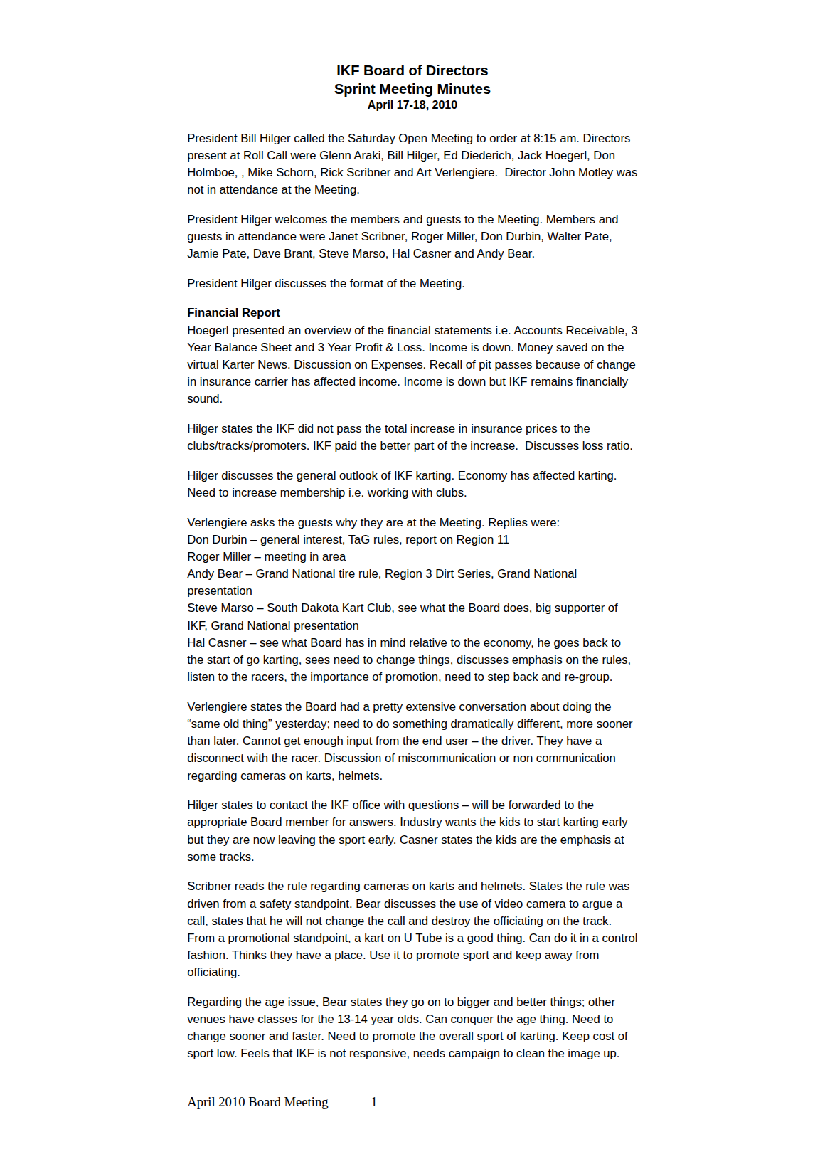IKF Board of Directors
Sprint Meeting Minutes
April 17-18, 2010
President Bill Hilger called the Saturday Open Meeting to order at 8:15 am. Directors present at Roll Call were Glenn Araki, Bill Hilger, Ed Diederich, Jack Hoegerl, Don Holmboe, , Mike Schorn, Rick Scribner and Art Verlengiere. Director John Motley was not in attendance at the Meeting.
President Hilger welcomes the members and guests to the Meeting. Members and guests in attendance were Janet Scribner, Roger Miller, Don Durbin, Walter Pate, Jamie Pate, Dave Brant, Steve Marso, Hal Casner and Andy Bear.
President Hilger discusses the format of the Meeting.
Financial Report
Hoegerl presented an overview of the financial statements i.e. Accounts Receivable, 3 Year Balance Sheet and 3 Year Profit & Loss. Income is down. Money saved on the virtual Karter News. Discussion on Expenses. Recall of pit passes because of change in insurance carrier has affected income. Income is down but IKF remains financially sound.
Hilger states the IKF did not pass the total increase in insurance prices to the clubs/tracks/promoters. IKF paid the better part of the increase. Discusses loss ratio.
Hilger discusses the general outlook of IKF karting. Economy has affected karting. Need to increase membership i.e. working with clubs.
Verlengiere asks the guests why they are at the Meeting. Replies were:
Don Durbin – general interest, TaG rules, report on Region 11
Roger Miller – meeting in area
Andy Bear – Grand National tire rule, Region 3 Dirt Series, Grand National presentation
Steve Marso – South Dakota Kart Club, see what the Board does, big supporter of IKF, Grand National presentation
Hal Casner – see what Board has in mind relative to the economy, he goes back to the start of go karting, sees need to change things, discusses emphasis on the rules, listen to the racers, the importance of promotion, need to step back and re-group.
Verlengiere states the Board had a pretty extensive conversation about doing the “same old thing” yesterday; need to do something dramatically different, more sooner than later. Cannot get enough input from the end user – the driver. They have a disconnect with the racer. Discussion of miscommunication or non communication regarding cameras on karts, helmets.
Hilger states to contact the IKF office with questions – will be forwarded to the appropriate Board member for answers. Industry wants the kids to start karting early but they are now leaving the sport early. Casner states the kids are the emphasis at some tracks.
Scribner reads the rule regarding cameras on karts and helmets. States the rule was driven from a safety standpoint. Bear discusses the use of video camera to argue a call, states that he will not change the call and destroy the officiating on the track. From a promotional standpoint, a kart on U Tube is a good thing. Can do it in a control fashion. Thinks they have a place. Use it to promote sport and keep away from officiating.
Regarding the age issue, Bear states they go on to bigger and better things; other venues have classes for the 13-14 year olds. Can conquer the age thing. Need to change sooner and faster. Need to promote the overall sport of karting. Keep cost of sport low. Feels that IKF is not responsive, needs campaign to clean the image up.
April 2010 Board Meeting1